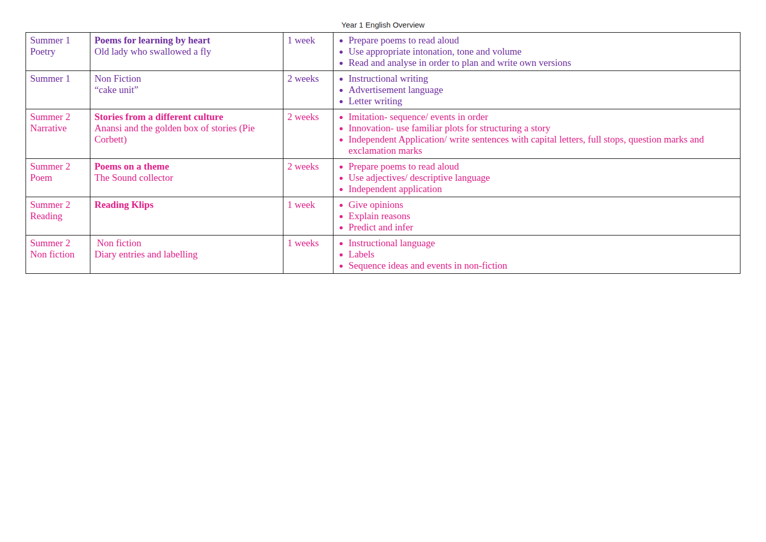Year 1 English Overview
| Summer 1 Poetry | Poems for learning by heart Old lady who swallowed a fly | 1 week | Prepare poems to read aloud Use appropriate intonation, tone and volume Read and analyse in order to plan and write own versions |
| Summer 1 | Non Fiction “cake unit” | 2 weeks | Instructional writing Advertisement language Letter writing |
| Summer 2 Narrative | Stories from a different culture Anansi and the golden box of stories (Pie Corbett) | 2 weeks | Imitation- sequence/ events in order Innovation- use familiar plots for structuring a story Independent Application/ write sentences with capital letters, full stops, question marks and exclamation marks |
| Summer 2 Poem | Poems on a theme The Sound collector | 2 weeks | Prepare poems to read aloud Use adjectives/ descriptive language Independent application |
| Summer 2 Reading | Reading Klips | 1 week | Give opinions Explain reasons Predict and infer |
| Summer 2 Non fiction | Non fiction Diary entries and labelling | 1 weeks | Instructional language Labels Sequence ideas and events in non-fiction |